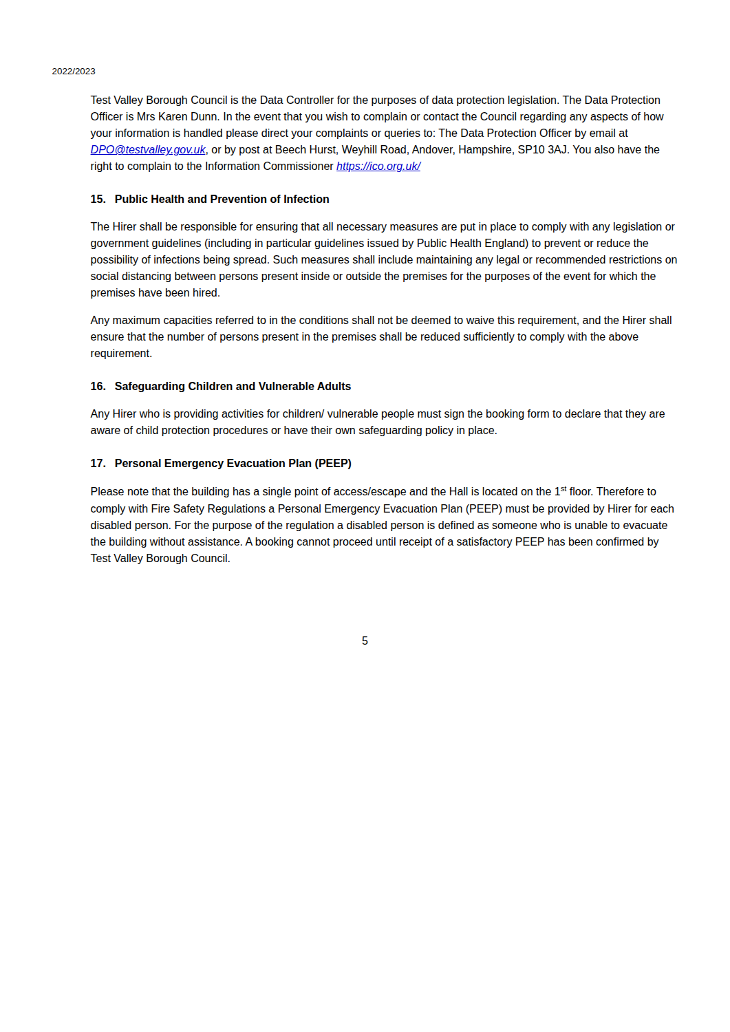2022/2023
Test Valley Borough Council is the Data Controller for the purposes of data protection legislation. The Data Protection Officer is Mrs Karen Dunn. In the event that you wish to complain or contact the Council regarding any aspects of how your information is handled please direct your complaints or queries to: The Data Protection Officer by email at DPO@testvalley.gov.uk, or by post at Beech Hurst, Weyhill Road, Andover, Hampshire, SP10 3AJ. You also have the right to complain to the Information Commissioner https://ico.org.uk/
15. Public Health and Prevention of Infection
The Hirer shall be responsible for ensuring that all necessary measures are put in place to comply with any legislation or government guidelines (including in particular guidelines issued by Public Health England) to prevent or reduce the possibility of infections being spread. Such measures shall include maintaining any legal or recommended restrictions on social distancing between persons present inside or outside the premises for the purposes of the event for which the premises have been hired.
Any maximum capacities referred to in the conditions shall not be deemed to waive this requirement, and the Hirer shall ensure that the number of persons present in the premises shall be reduced sufficiently to comply with the above requirement.
16. Safeguarding Children and Vulnerable Adults
Any Hirer who is providing activities for children/ vulnerable people must sign the booking form to declare that they are aware of child protection procedures or have their own safeguarding policy in place.
17. Personal Emergency Evacuation Plan (PEEP)
Please note that the building has a single point of access/escape and the Hall is located on the 1st floor. Therefore to comply with Fire Safety Regulations a Personal Emergency Evacuation Plan (PEEP) must be provided by Hirer for each disabled person. For the purpose of the regulation a disabled person is defined as someone who is unable to evacuate the building without assistance. A booking cannot proceed until receipt of a satisfactory PEEP has been confirmed by Test Valley Borough Council.
5